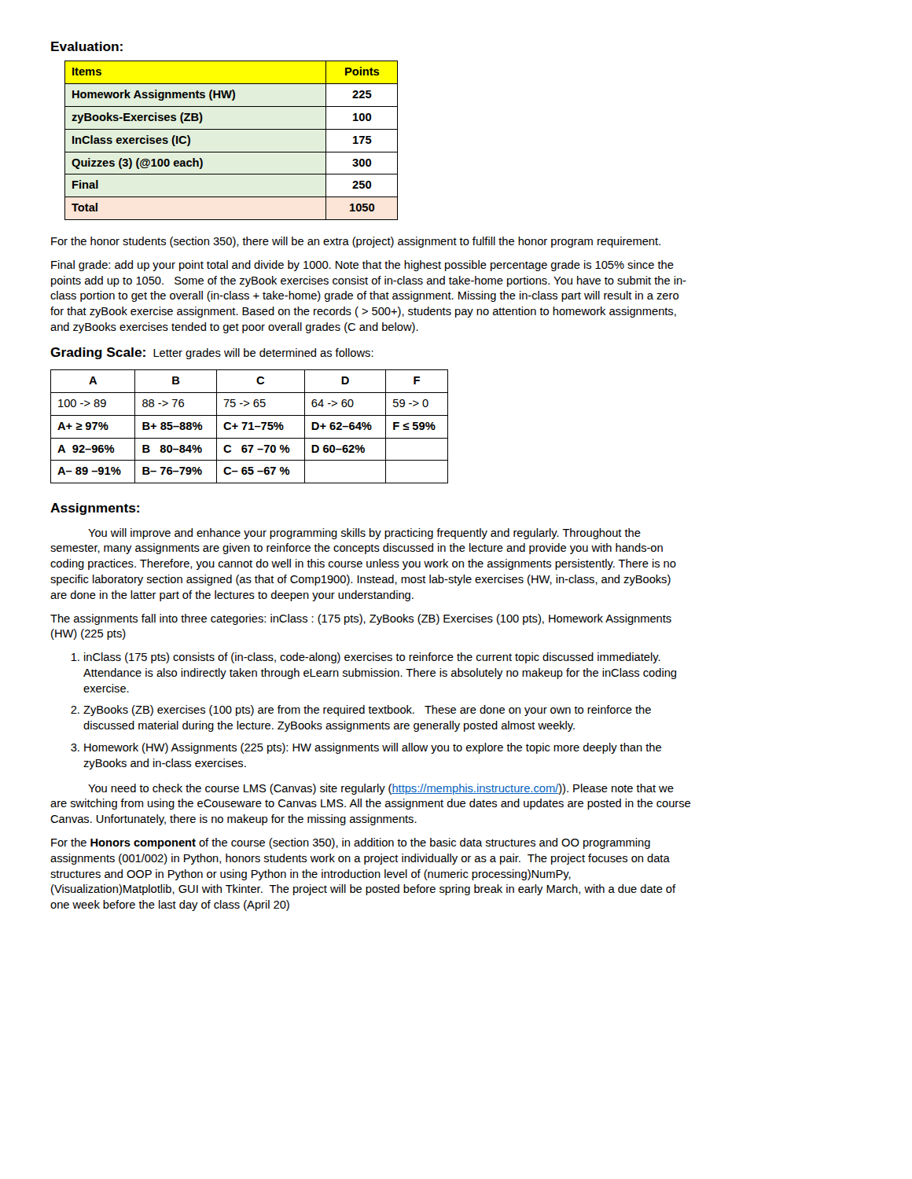Evaluation:
| Items | Points |
| --- | --- |
| Homework Assignments (HW) | 225 |
| zyBooks-Exercises (ZB) | 100 |
| InClass exercises (IC) | 175 |
| Quizzes (3) (@100 each) | 300 |
| Final | 250 |
| Total | 1050 |
For the honor students (section 350), there will be an extra (project) assignment to fulfill the honor program requirement.
Final grade: add up your point total and divide by 1000. Note that the highest possible percentage grade is 105% since the points add up to 1050. Some of the zyBook exercises consist of in-class and take-home portions. You have to submit the in-class portion to get the overall (in-class + take-home) grade of that assignment. Missing the in-class part will result in a zero for that zyBook exercise assignment. Based on the records ( > 500+), students pay no attention to homework assignments, and zyBooks exercises tended to get poor overall grades (C and below).
Grading Scale:
Letter grades will be determined as follows:
| A | B | C | D | F |
| --- | --- | --- | --- | --- |
| 100 -> 89 | 88 -> 76 | 75 -> 65 | 64 -> 60 | 59 -> 0 |
| A+ ≥ 97% | B+ 85–88% | C+ 71–75% | D+ 62–64% | F ≤ 59% |
| A 92–96% | B 80–84% | C 67 –70 % | D 60–62% | |
| A– 89 –91% | B– 76–79% | C– 65 –67 % | | |
Assignments:
You will improve and enhance your programming skills by practicing frequently and regularly. Throughout the semester, many assignments are given to reinforce the concepts discussed in the lecture and provide you with hands-on coding practices. Therefore, you cannot do well in this course unless you work on the assignments persistently. There is no specific laboratory section assigned (as that of Comp1900). Instead, most lab-style exercises (HW, in-class, and zyBooks) are done in the latter part of the lectures to deepen your understanding.
The assignments fall into three categories: inClass : (175 pts), ZyBooks (ZB) Exercises (100 pts), Homework Assignments (HW) (225 pts)
inClass (175 pts) consists of (in-class, code-along) exercises to reinforce the current topic discussed immediately. Attendance is also indirectly taken through eLearn submission. There is absolutely no makeup for the inClass coding exercise.
ZyBooks (ZB) exercises (100 pts) are from the required textbook. These are done on your own to reinforce the discussed material during the lecture. ZyBooks assignments are generally posted almost weekly.
Homework (HW) Assignments (225 pts): HW assignments will allow you to explore the topic more deeply than the zyBooks and in-class exercises.
You need to check the course LMS (Canvas) site regularly (https://memphis.instructure.com/)). Please note that we are switching from using the eCouseware to Canvas LMS. All the assignment due dates and updates are posted in the course Canvas. Unfortunately, there is no makeup for the missing assignments.
For the Honors component of the course (section 350), in addition to the basic data structures and OO programming assignments (001/002) in Python, honors students work on a project individually or as a pair. The project focuses on data structures and OOP in Python or using Python in the introduction level of (numeric processing)NumPy, (Visualization)Matplotlib, GUI with Tkinter. The project will be posted before spring break in early March, with a due date of one week before the last day of class (April 20)